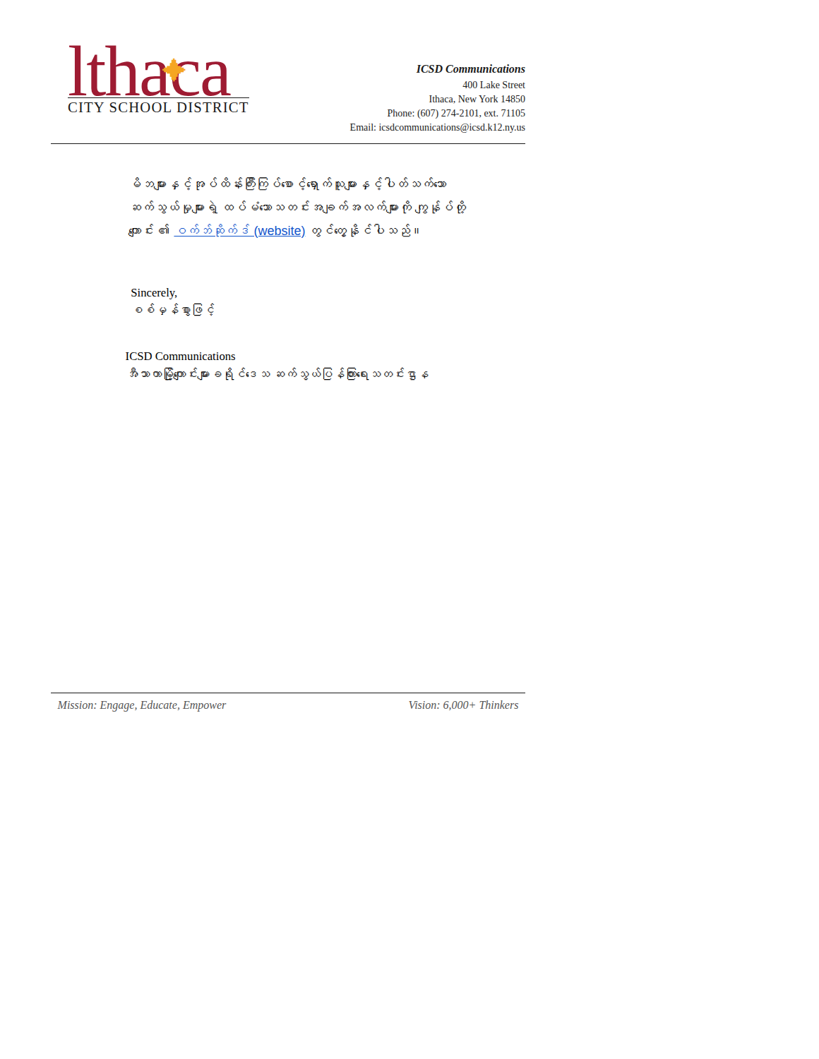lthaca✦
CITY SCHOOL DISTRICT
ICSD Communications
400 Lake Street
Ithaca, New York 14850
Phone: (607) 274-2101, ext. 71105
Email: icsdcommunications@icsd.k12.ny.us
မိဘများနှင့်အုပ်ထိန်းကြီးကြပ်စောင့်ရှောက်သူများနှင့်ပါတ်သက်သော ဆက်သွယ်မှုများရဲ့ ထပ်မံသောသတင်းအချက်အလက်များကို ကျွန်ုပ်တို့ကျောင်း ၏ ဝက်ဘ်ဆိုက်ဒ် (website) တွင်တွေ့နိုင်ပါသည်။
Sincerely,
စစ်မှန်စွာဖြင့်
ICSD Communications
အီသာကာမြို့ကျောင်းများခရိုင်ဒေသ ဆက်သွယ်ပြန်ကြားရေးသတင်းဌာန
Mission: Engage, Educate, Empower
Vision: 6,000+ Thinkers